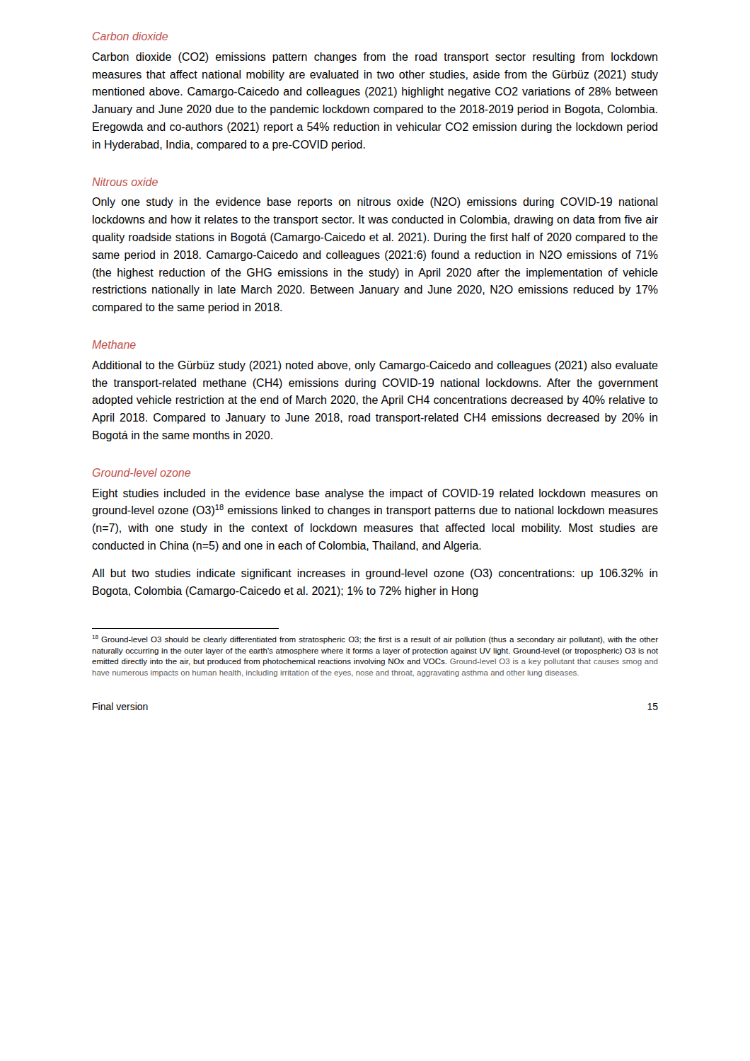Carbon dioxide
Carbon dioxide (CO2) emissions pattern changes from the road transport sector resulting from lockdown measures that affect national mobility are evaluated in two other studies, aside from the Gürbüz (2021) study mentioned above. Camargo-Caicedo and colleagues (2021) highlight negative CO2 variations of 28% between January and June 2020 due to the pandemic lockdown compared to the 2018-2019 period in Bogota, Colombia. Eregowda and co-authors (2021) report a 54% reduction in vehicular CO2 emission during the lockdown period in Hyderabad, India, compared to a pre-COVID period.
Nitrous oxide
Only one study in the evidence base reports on nitrous oxide (N2O) emissions during COVID-19 national lockdowns and how it relates to the transport sector. It was conducted in Colombia, drawing on data from five air quality roadside stations in Bogotá (Camargo-Caicedo et al. 2021). During the first half of 2020 compared to the same period in 2018. Camargo-Caicedo and colleagues (2021:6) found a reduction in N2O emissions of 71% (the highest reduction of the GHG emissions in the study) in April 2020 after the implementation of vehicle restrictions nationally in late March 2020. Between January and June 2020, N2O emissions reduced by 17% compared to the same period in 2018.
Methane
Additional to the Gürbüz study (2021) noted above, only Camargo-Caicedo and colleagues (2021) also evaluate the transport-related methane (CH4) emissions during COVID-19 national lockdowns. After the government adopted vehicle restriction at the end of March 2020, the April CH4 concentrations decreased by 40% relative to April 2018. Compared to January to June 2018, road transport-related CH4 emissions decreased by 20% in Bogotá in the same months in 2020.
Ground-level ozone
Eight studies included in the evidence base analyse the impact of COVID-19 related lockdown measures on ground-level ozone (O3)18 emissions linked to changes in transport patterns due to national lockdown measures (n=7), with one study in the context of lockdown measures that affected local mobility. Most studies are conducted in China (n=5) and one in each of Colombia, Thailand, and Algeria.
All but two studies indicate significant increases in ground-level ozone (O3) concentrations: up 106.32% in Bogota, Colombia (Camargo-Caicedo et al. 2021); 1% to 72% higher in Hong
18 Ground-level O3 should be clearly differentiated from stratospheric O3; the first is a result of air pollution (thus a secondary air pollutant), with the other naturally occurring in the outer layer of the earth's atmosphere where it forms a layer of protection against UV light. Ground-level (or tropospheric) O3 is not emitted directly into the air, but produced from photochemical reactions involving NOx and VOCs. Ground-level O3 is a key pollutant that causes smog and have numerous impacts on human health, including irritation of the eyes, nose and throat, aggravating asthma and other lung diseases.
Final version 15